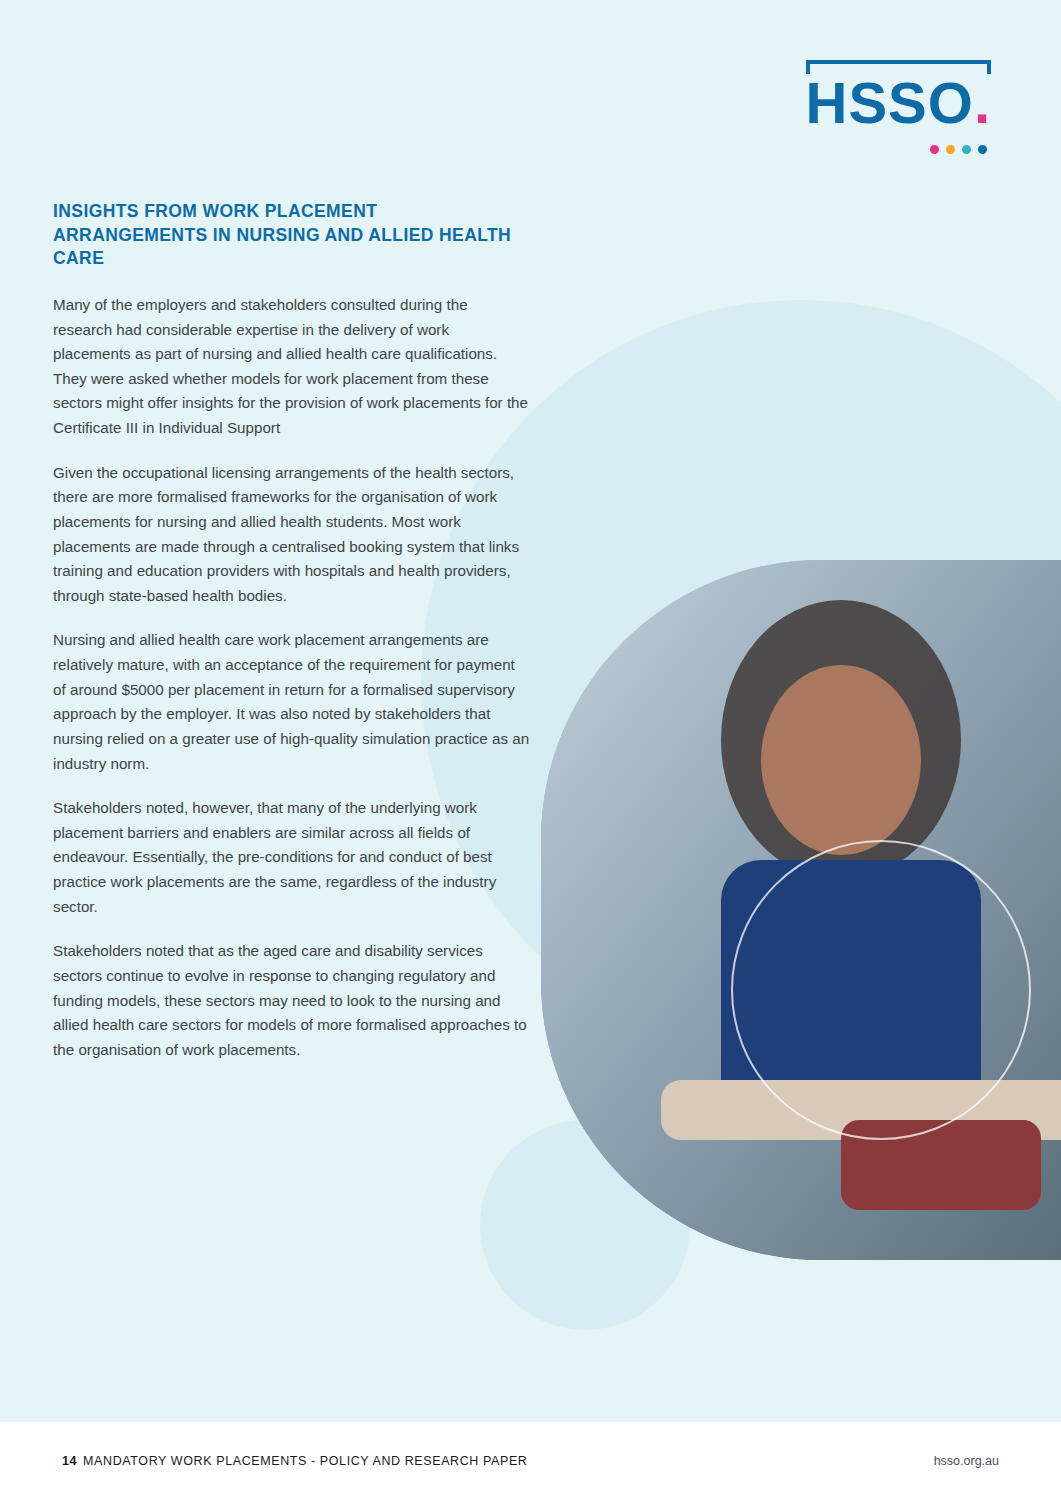HSSO.
Insights from work placement arrangements in nursing and allied health care
Many of the employers and stakeholders consulted during the research had considerable expertise in the delivery of work placements as part of nursing and allied health care qualifications. They were asked whether models for work placement from these sectors might offer insights for the provision of work placements for the Certificate III in Individual Support
Given the occupational licensing arrangements of the health sectors, there are more formalised frameworks for the organisation of work placements for nursing and allied health students. Most work placements are made through a centralised booking system that links training and education providers with hospitals and health providers, through state-based health bodies.
Nursing and allied health care work placement arrangements are relatively mature, with an acceptance of the requirement for payment of around $5000 per placement in return for a formalised supervisory approach by the employer. It was also noted by stakeholders that nursing relied on a greater use of high-quality simulation practice as an industry norm.
Stakeholders noted, however, that many of the underlying work placement barriers and enablers are similar across all fields of endeavour. Essentially, the pre-conditions for and conduct of best practice work placements are the same, regardless of the industry sector.
Stakeholders noted that as the aged care and disability services sectors continue to evolve in response to changing regulatory and funding models, these sectors may need to look to the nursing and allied health care sectors for models of more formalised approaches to the organisation of work placements.
14 Mandatory work placements - policy and research paper
hsso.org.au